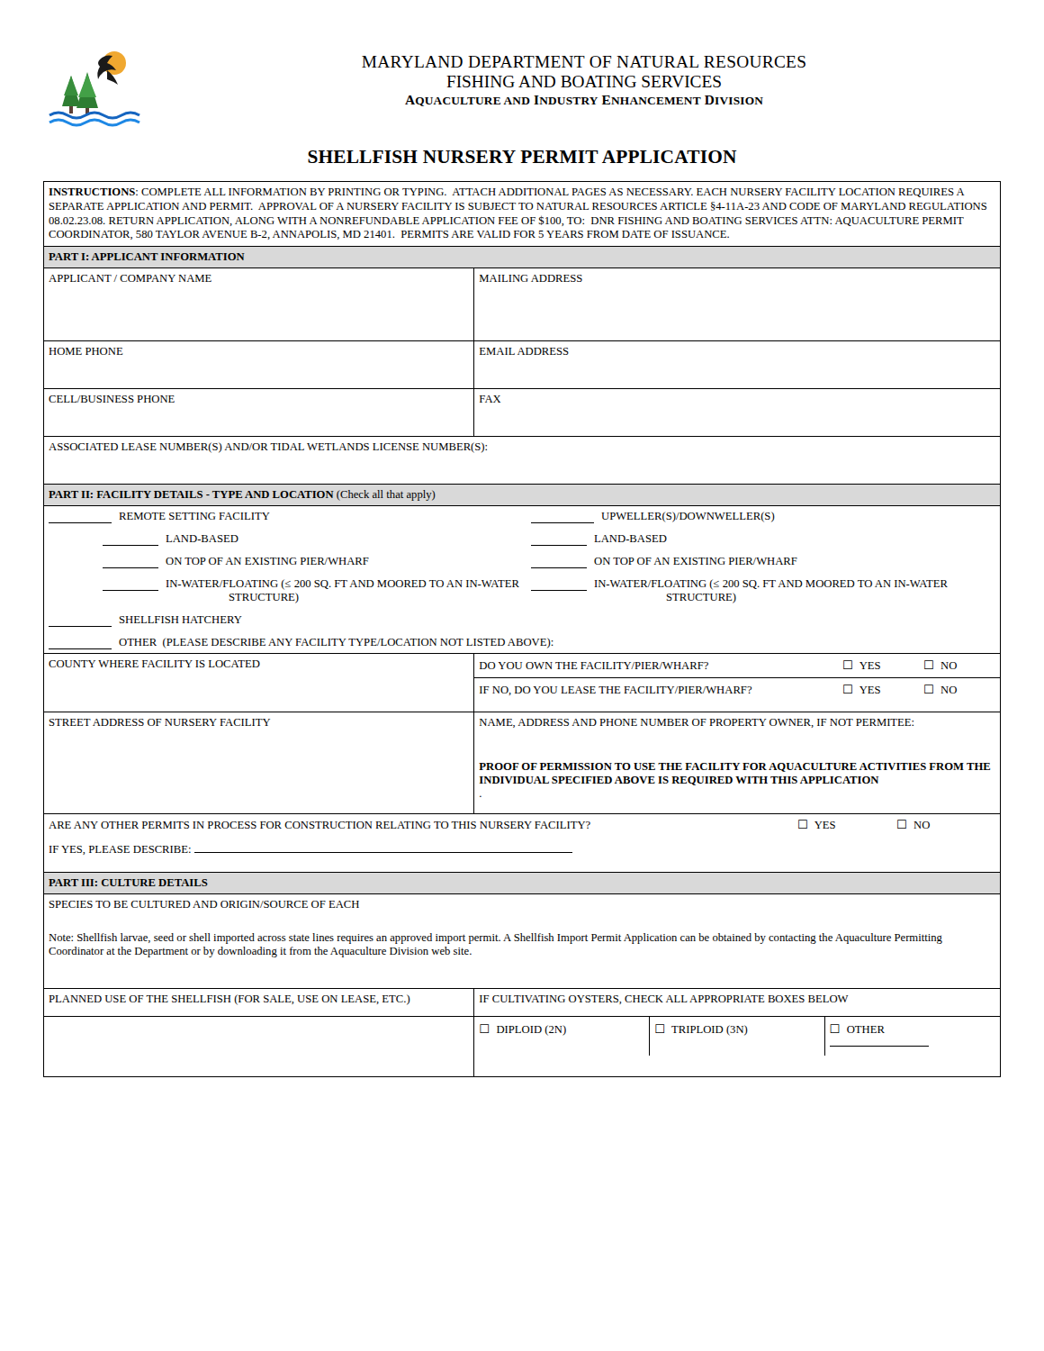MARYLAND DEPARTMENT OF NATURAL RESOURCES
FISHING AND BOATING SERVICES
AQUACULTURE AND INDUSTRY ENHANCEMENT DIVISION
SHELLFISH NURSERY PERMIT APPLICATION
| INSTRUCTIONS : COMPLETE ALL INFORMATION BY PRINTING OR TYPING. ATTACH ADDITIONAL PAGES AS NECESSARY. EACH NURSERY FACILITY LOCATION REQUIRES A SEPARATE APPLICATION AND PERMIT. APPROVAL OF A NURSERY FACILITY IS SUBJECT TO NATURAL RESOURCES ARTICLE §4-11A-23 AND CODE OF MARYLAND REGULATIONS 08.02.23.08. RETURN APPLICATION, ALONG WITH A NONREFUNDABLE APPLICATION FEE OF $100, TO: DNR FISHING AND BOATING SERVICES ATTN: AQUACULTURE PERMIT COORDINATOR, 580 TAYLOR AVENUE B-2, ANNAPOLIS, MD 21401. PERMITS ARE VALID FOR 5 YEARS FROM DATE OF ISSUANCE. |
| PART I: APPLICANT INFORMATION |
| APPLICANT / COMPANY NAME | MAILING ADDRESS |
| HOME PHONE | EMAIL ADDRESS |
| CELL/BUSINESS PHONE | FAX |
| ASSOCIATED LEASE NUMBER(S) AND/OR TIDAL WETLANDS LICENSE NUMBER(S): |
| PART II: FACILITY DETAILS - TYPE AND LOCATION (Check all that apply) |
| REMOTE SETTING FACILITY UPWELLER(S)/DOWNWELLER(S) LAND-BASED LAND-BASED ON TOP OF AN EXISTING PIER/WHARF ON TOP OF AN EXISTING PIER/WHARF IN-WATER/FLOATING (≤ 200 SQ. FT AND MOORED TO AN IN-WATER STRUCTURE) IN-WATER/FLOATING (≤ 200 SQ. FT AND MOORED TO AN IN-WATER STRUCTURE) SHELLFISH HATCHERY OTHER (PLEASE DESCRIBE ANY FACILITY TYPE/LOCATION NOT LISTED ABOVE): |
| COUNTY WHERE FACILITY IS LOCATED | / DO YOU OWN THE FACILITY/PIER/WHARF? ☐ YES ☐ NO / / IF NO, DO YOU LEASE THE FACILITY/PIER/WHARF? ☐ YES ☐ NO / |
| STREET ADDRESS OF NURSERY FACILITY | NAME, ADDRESS AND PHONE NUMBER OF PROPERTY OWNER, IF NOT PERMITEE: PROOF OF PERMISSION TO USE THE FACILITY FOR AQUACULTURE ACTIVITIES FROM THE INDIVIDUAL SPECIFIED ABOVE IS REQUIRED WITH THIS APPLICATION . |
| ARE ANY OTHER PERMITS IN PROCESS FOR CONSTRUCTION RELATING TO THIS NURSERY FACILITY? ☐ YES ☐ NO IF YES, PLEASE DESCRIBE: |
| PART III: CULTURE DETAILS |
| SPECIES TO BE CULTURED AND ORIGIN/SOURCE OF EACH Note: Shellfish larvae, seed or shell imported across state lines requires an approved import permit. A Shellfish Import Permit Application can be obtained by contacting the Aquaculture Permitting Coordinator at the Department or by downloading it from the Aquaculture Division web site. |
| PLANNED USE OF THE SHELLFISH (FOR SALE, USE ON LEASE, ETC.) | IF CULTIVATING OYSTERS, CHECK ALL APPROPRIATE BOXES BELOW |
| | / ☐ DIPLOID (2N) / ☐ TRIPLOID (3N) / ☐ OTHER / |